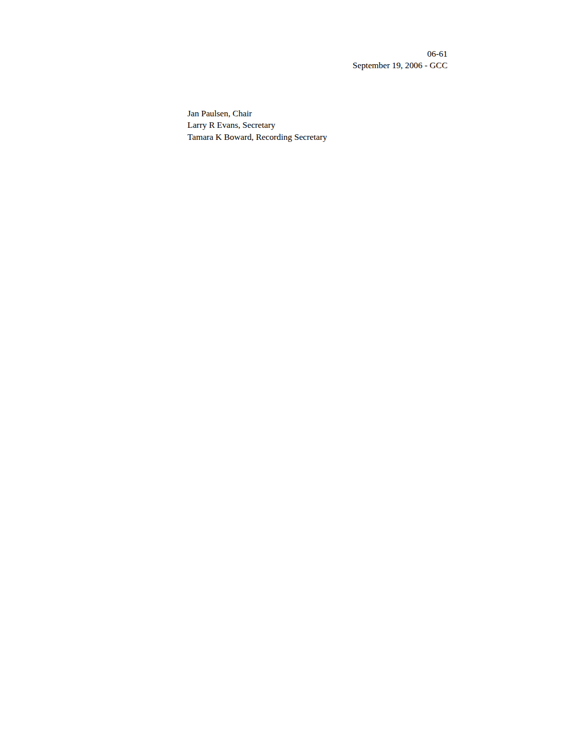06-61
September 19, 2006 - GCC
Jan Paulsen, Chair
Larry R Evans, Secretary
Tamara K Boward, Recording Secretary